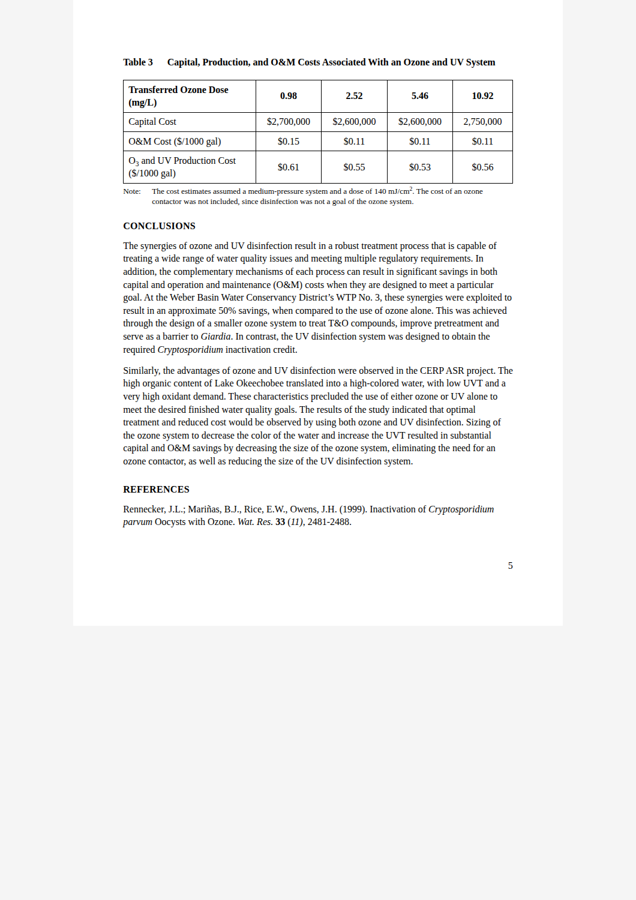Table 3 Capital, Production, and O&M Costs Associated With an Ozone and UV System
| Transferred Ozone Dose (mg/L) | 0.98 | 2.52 | 5.46 | 10.92 |
| --- | --- | --- | --- | --- |
| Capital Cost | $2,700,000 | $2,600,000 | $2,600,000 | 2,750,000 |
| O&M Cost ($/1000 gal) | $0.15 | $0.11 | $0.11 | $0.11 |
| O 3 and UV Production Cost ($/1000 gal) | $0.61 | $0.55 | $0.53 | $0.56 |
Note: The cost estimates assumed a medium-pressure system and a dose of 140 mJ/cm2. The cost of an ozone contactor was not included, since disinfection was not a goal of the ozone system.
CONCLUSIONS
The synergies of ozone and UV disinfection result in a robust treatment process that is capable of treating a wide range of water quality issues and meeting multiple regulatory requirements. In addition, the complementary mechanisms of each process can result in significant savings in both capital and operation and maintenance (O&M) costs when they are designed to meet a particular goal. At the Weber Basin Water Conservancy District’s WTP No. 3, these synergies were exploited to result in an approximate 50% savings, when compared to the use of ozone alone. This was achieved through the design of a smaller ozone system to treat T&O compounds, improve pretreatment and serve as a barrier to Giardia. In contrast, the UV disinfection system was designed to obtain the required Cryptosporidium inactivation credit.
Similarly, the advantages of ozone and UV disinfection were observed in the CERP ASR project. The high organic content of Lake Okeechobee translated into a high-colored water, with low UVT and a very high oxidant demand. These characteristics precluded the use of either ozone or UV alone to meet the desired finished water quality goals. The results of the study indicated that optimal treatment and reduced cost would be observed by using both ozone and UV disinfection. Sizing of the ozone system to decrease the color of the water and increase the UVT resulted in substantial capital and O&M savings by decreasing the size of the ozone system, eliminating the need for an ozone contactor, as well as reducing the size of the UV disinfection system.
REFERENCES
Rennecker, J.L.; Mariñas, B.J., Rice, E.W., Owens, J.H. (1999). Inactivation of Cryptosporidium parvum Oocysts with Ozone. Wat. Res. 33 (11), 2481-2488.
5